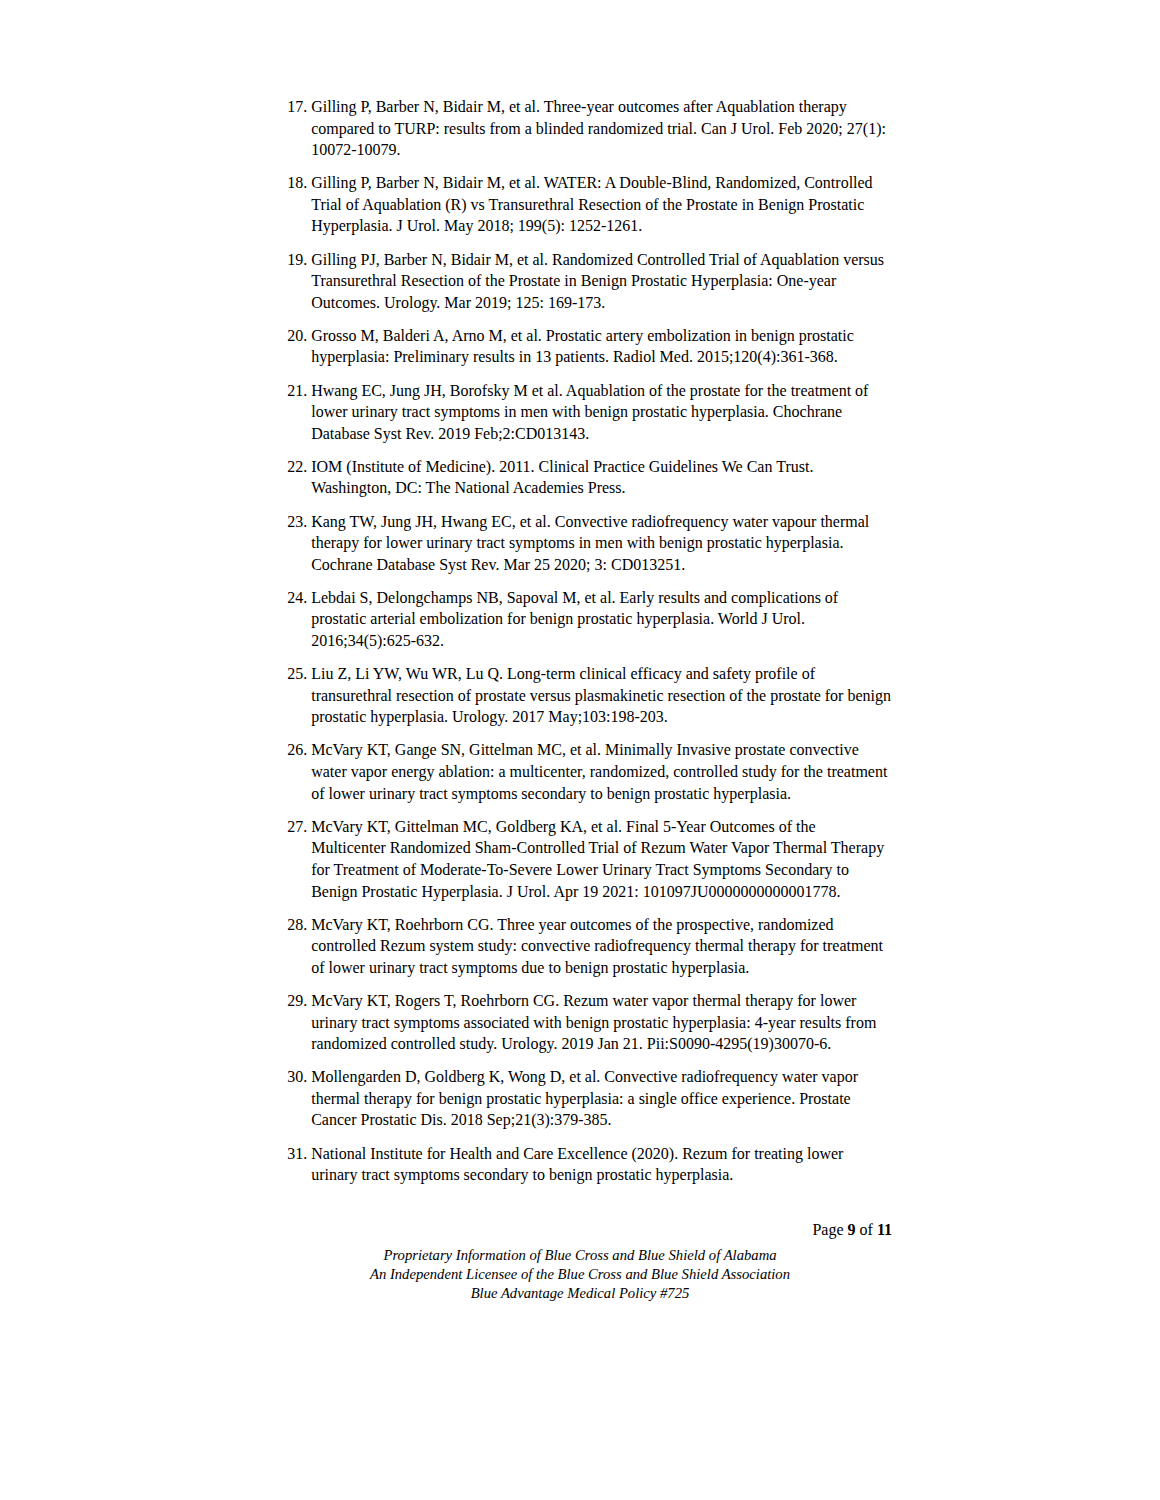Gilling P, Barber N, Bidair M, et al. Three-year outcomes after Aquablation therapy compared to TURP: results from a blinded randomized trial. Can J Urol. Feb 2020; 27(1): 10072-10079.
Gilling P, Barber N, Bidair M, et al. WATER: A Double-Blind, Randomized, Controlled Trial of Aquablation (R) vs Transurethral Resection of the Prostate in Benign Prostatic Hyperplasia. J Urol. May 2018; 199(5): 1252-1261.
Gilling PJ, Barber N, Bidair M, et al. Randomized Controlled Trial of Aquablation versus Transurethral Resection of the Prostate in Benign Prostatic Hyperplasia: One-year Outcomes. Urology. Mar 2019; 125: 169-173.
Grosso M, Balderi A, Arno M, et al. Prostatic artery embolization in benign prostatic hyperplasia: Preliminary results in 13 patients. Radiol Med. 2015;120(4):361-368.
Hwang EC, Jung JH, Borofsky M et al. Aquablation of the prostate for the treatment of lower urinary tract symptoms in men with benign prostatic hyperplasia. Chochrane Database Syst Rev. 2019 Feb;2:CD013143.
IOM (Institute of Medicine). 2011. Clinical Practice Guidelines We Can Trust. Washington, DC: The National Academies Press.
Kang TW, Jung JH, Hwang EC, et al. Convective radiofrequency water vapour thermal therapy for lower urinary tract symptoms in men with benign prostatic hyperplasia. Cochrane Database Syst Rev. Mar 25 2020; 3: CD013251.
Lebdai S, Delongchamps NB, Sapoval M, et al. Early results and complications of prostatic arterial embolization for benign prostatic hyperplasia. World J Urol. 2016;34(5):625-632.
Liu Z, Li YW, Wu WR, Lu Q. Long-term clinical efficacy and safety profile of transurethral resection of prostate versus plasmakinetic resection of the prostate for benign prostatic hyperplasia. Urology. 2017 May;103:198-203.
McVary KT, Gange SN, Gittelman MC, et al. Minimally Invasive prostate convective water vapor energy ablation: a multicenter, randomized, controlled study for the treatment of lower urinary tract symptoms secondary to benign prostatic hyperplasia.
McVary KT, Gittelman MC, Goldberg KA, et al. Final 5-Year Outcomes of the Multicenter Randomized Sham-Controlled Trial of Rezum Water Vapor Thermal Therapy for Treatment of Moderate-To-Severe Lower Urinary Tract Symptoms Secondary to Benign Prostatic Hyperplasia. J Urol. Apr 19 2021: 101097JU0000000000001778.
McVary KT, Roehrborn CG. Three year outcomes of the prospective, randomized controlled Rezum system study: convective radiofrequency thermal therapy for treatment of lower urinary tract symptoms due to benign prostatic hyperplasia.
McVary KT, Rogers T, Roehrborn CG. Rezum water vapor thermal therapy for lower urinary tract symptoms associated with benign prostatic hyperplasia: 4-year results from randomized controlled study. Urology. 2019 Jan 21. Pii:S0090-4295(19)30070-6.
Mollengarden D, Goldberg K, Wong D, et al. Convective radiofrequency water vapor thermal therapy for benign prostatic hyperplasia: a single office experience. Prostate Cancer Prostatic Dis. 2018 Sep;21(3):379-385.
National Institute for Health and Care Excellence (2020). Rezum for treating lower urinary tract symptoms secondary to benign prostatic hyperplasia.
Page 9 of 11
Proprietary Information of Blue Cross and Blue Shield of Alabama
An Independent Licensee of the Blue Cross and Blue Shield Association
Blue Advantage Medical Policy #725